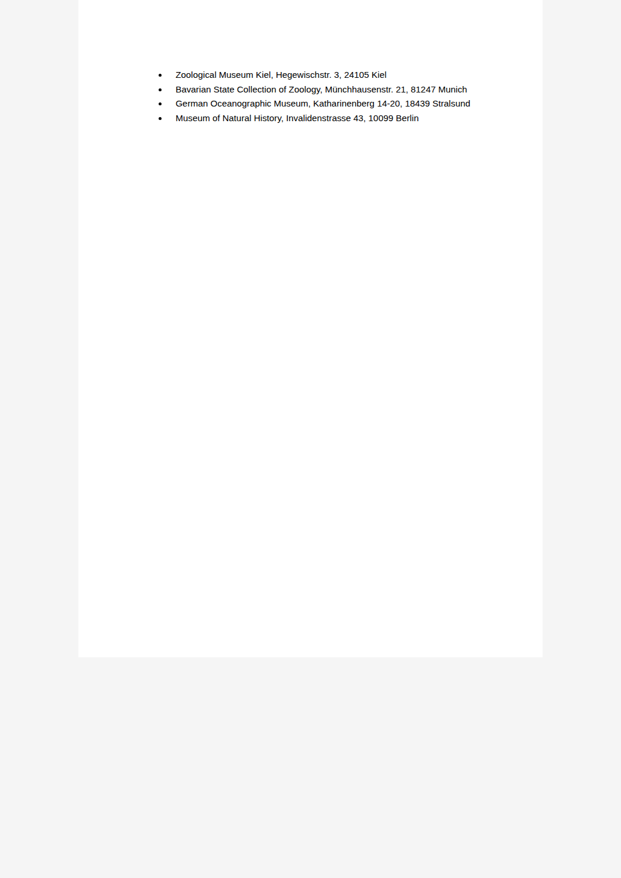Zoological Museum Kiel, Hegewischstr. 3, 24105 Kiel
Bavarian State Collection of Zoology, Münchhausenstr. 21, 81247 Munich
German Oceanographic Museum, Katharinenberg 14-20, 18439 Stralsund
Museum of Natural History, Invalidenstrasse 43, 10099 Berlin